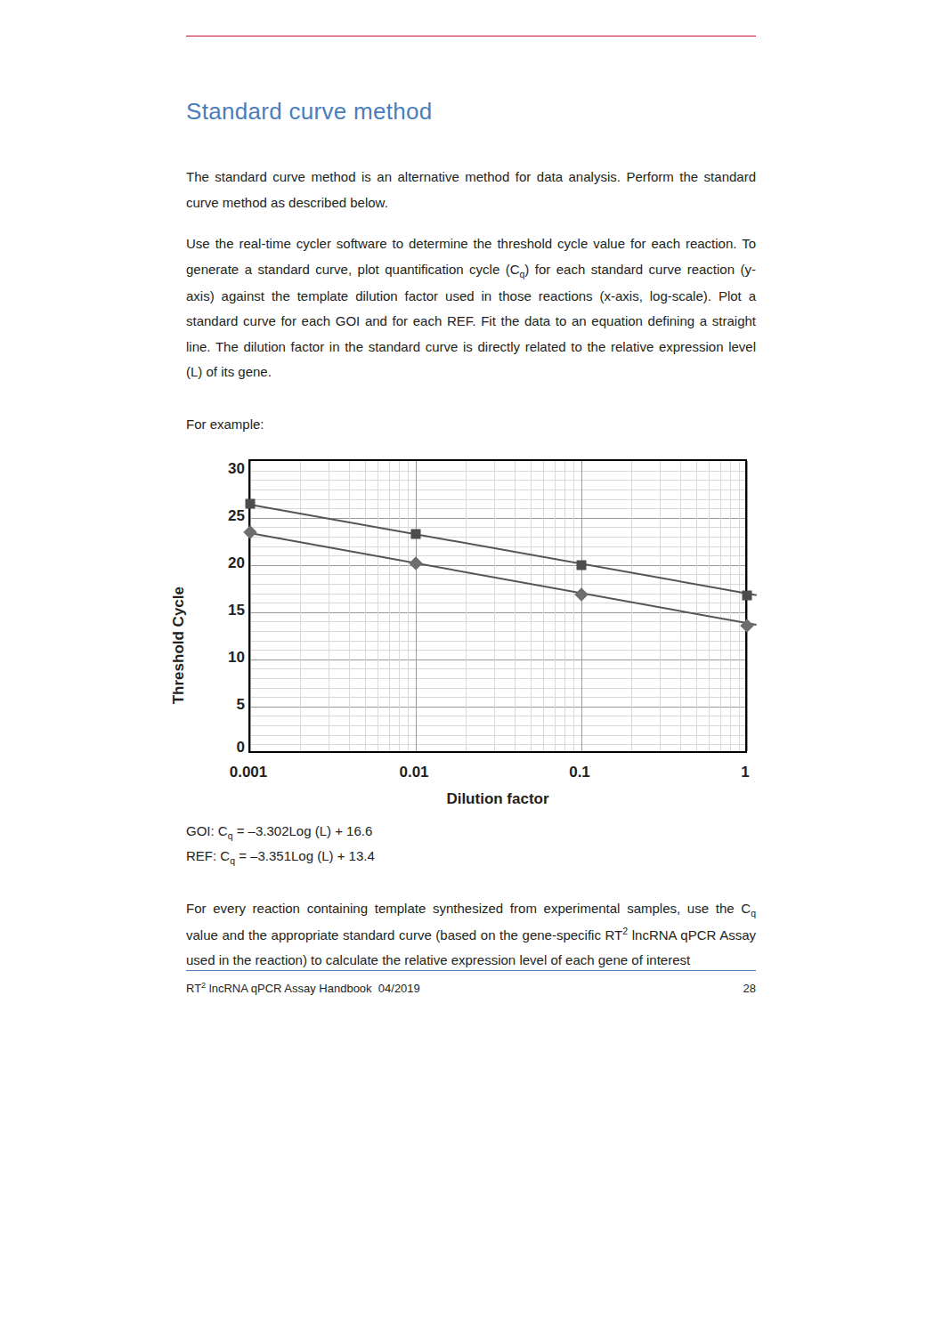Standard curve method
The standard curve method is an alternative method for data analysis. Perform the standard curve method as described below.
Use the real-time cycler software to determine the threshold cycle value for each reaction. To generate a standard curve, plot quantification cycle (Cq) for each standard curve reaction (y-axis) against the template dilution factor used in those reactions (x-axis, log-scale). Plot a standard curve for each GOI and for each REF. Fit the data to an equation defining a straight line. The dilution factor in the standard curve is directly related to the relative expression level (L) of its gene.
For example:
Threshold Cycle
30 25 20 15 10 5 0
0.001 0.01 0.1 1
Dilution factor
GOI: Cq = –3.302Log (L) + 16.6
REF: Cq = –3.351Log (L) + 13.4
For every reaction containing template synthesized from experimental samples, use the Cq value and the appropriate standard curve (based on the gene-specific RT2 lncRNA qPCR Assay used in the reaction) to calculate the relative expression level of each gene of interest
RT2 lncRNA qPCR Assay Handbook 04/2019 28